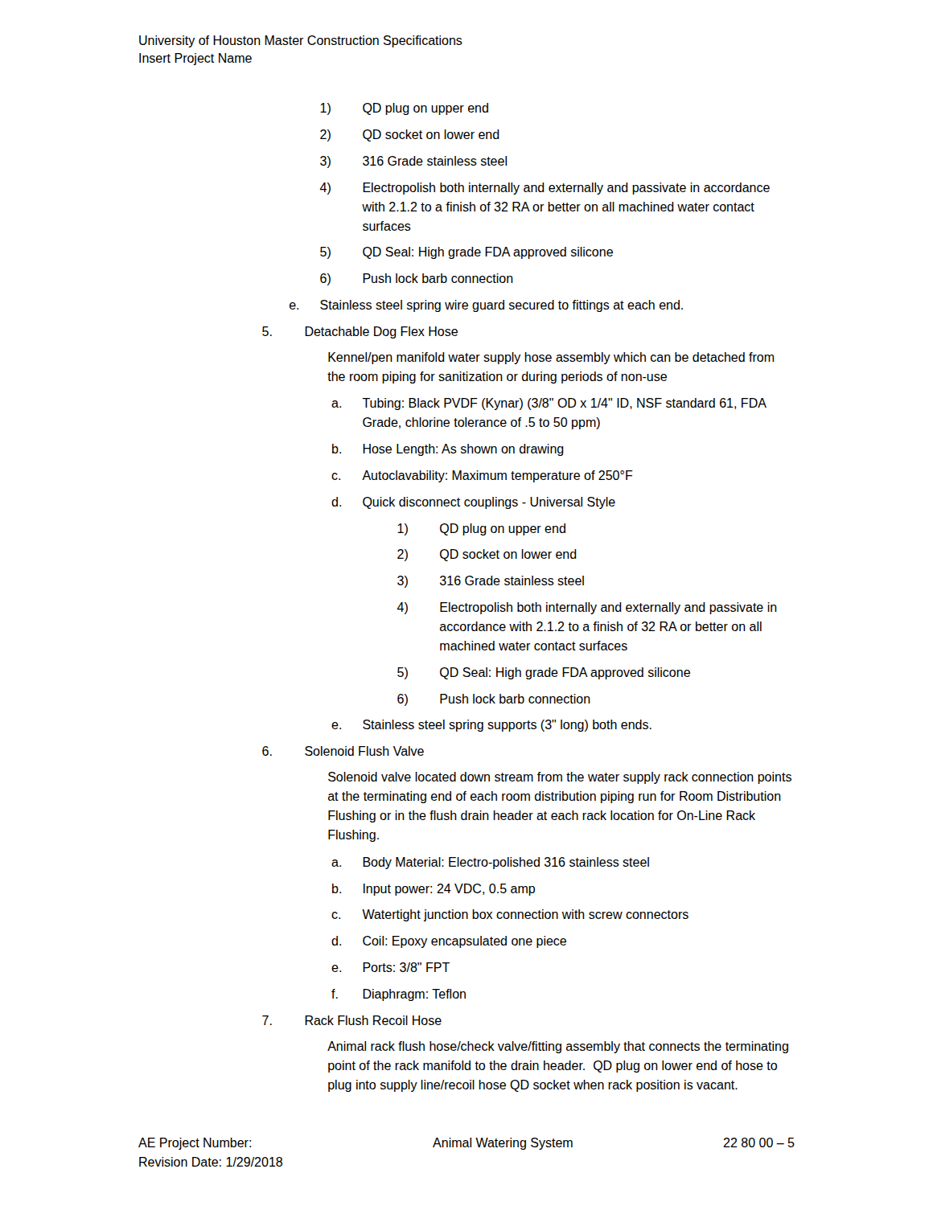University of Houston Master Construction Specifications
Insert Project Name
1) QD plug on upper end
2) QD socket on lower end
3) 316 Grade stainless steel
4) Electropolish both internally and externally and passivate in accordance with 2.1.2 to a finish of 32 RA or better on all machined water contact surfaces
5) QD Seal: High grade FDA approved silicone
6) Push lock barb connection
e. Stainless steel spring wire guard secured to fittings at each end.
5. Detachable Dog Flex Hose
Kennel/pen manifold water supply hose assembly which can be detached from the room piping for sanitization or during periods of non-use
a. Tubing: Black PVDF (Kynar) (3/8" OD x 1/4" ID, NSF standard 61, FDA Grade, chlorine tolerance of .5 to 50 ppm)
b. Hose Length: As shown on drawing
c. Autoclavability: Maximum temperature of 250 F
d. Quick disconnect couplings - Universal Style
1) QD plug on upper end
2) QD socket on lower end
3) 316 Grade stainless steel
4) Electropolish both internally and externally and passivate in accordance with 2.1.2 to a finish of 32 RA or better on all machined water contact surfaces
5) QD Seal: High grade FDA approved silicone
6) Push lock barb connection
e. Stainless steel spring supports (3" long) both ends.
6. Solenoid Flush Valve
Solenoid valve located down stream from the water supply rack connection points at the terminating end of each room distribution piping run for Room Distribution Flushing or in the flush drain header at each rack location for On-Line Rack Flushing.
a. Body Material: Electro-polished 316 stainless steel
b. Input power: 24 VDC, 0.5 amp
c. Watertight junction box connection with screw connectors
d. Coil: Epoxy encapsulated one piece
e. Ports: 3/8" FPT
f. Diaphragm: Teflon
7. Rack Flush Recoil Hose
Animal rack flush hose/check valve/fitting assembly that connects the terminating point of the rack manifold to the drain header. QD plug on lower end of hose to plug into supply line/recoil hose QD socket when rack position is vacant.
AE Project Number:
Revision Date: 1/29/2018
Animal Watering System
22 80 00 – 5